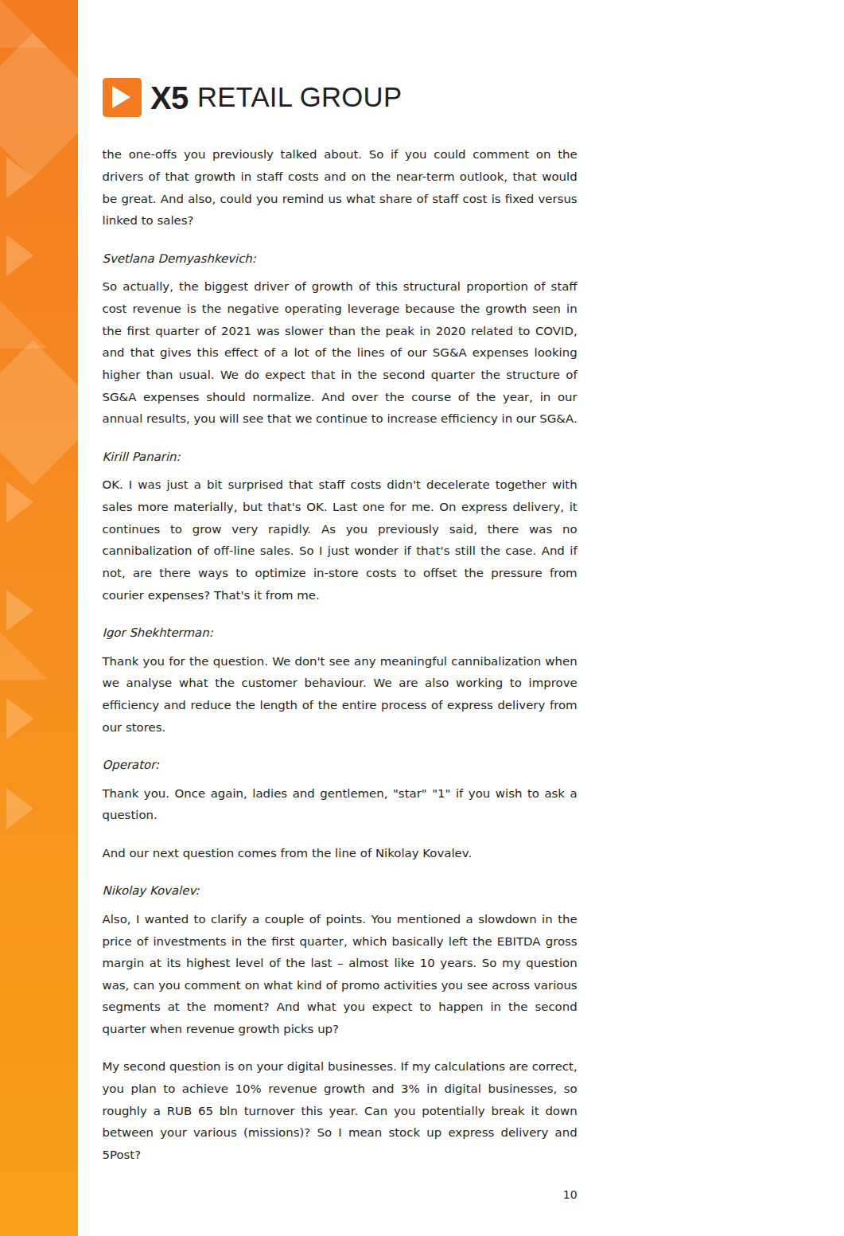X5
RETAIL GROUP
the one-offs you previously talked about. So if you could comment on the drivers of that growth in staff costs and on the near-term outlook, that would be great. And also, could you remind us what share of staff cost is fixed versus linked to sales?
Svetlana Demyashkevich:
So actually, the biggest driver of growth of this structural proportion of staff cost revenue is the negative operating leverage because the growth seen in the first quarter of 2021 was slower than the peak in 2020 related to COVID, and that gives this effect of a lot of the lines of our SG&A expenses looking higher than usual. We do expect that in the second quarter the structure of SG&A expenses should normalize. And over the course of the year, in our annual results, you will see that we continue to increase efficiency in our SG&A.
Kirill Panarin:
OK. I was just a bit surprised that staff costs didn't decelerate together with sales more materially, but that's OK. Last one for me. On express delivery, it continues to grow very rapidly. As you previously said, there was no cannibalization of off-line sales. So I just wonder if that's still the case. And if not, are there ways to optimize in-store costs to offset the pressure from courier expenses? That's it from me.
Igor Shekhterman:
Thank you for the question. We don't see any meaningful cannibalization when we analyse what the customer behaviour. We are also working to improve efficiency and reduce the length of the entire process of express delivery from our stores.
Operator:
Thank you. Once again, ladies and gentlemen, "star" "1" if you wish to ask a question.
And our next question comes from the line of Nikolay Kovalev.
Nikolay Kovalev:
Also, I wanted to clarify a couple of points. You mentioned a slowdown in the price of investments in the first quarter, which basically left the EBITDA gross margin at its highest level of the last – almost like 10 years. So my question was, can you comment on what kind of promo activities you see across various segments at the moment? And what you expect to happen in the second quarter when revenue growth picks up?
My second question is on your digital businesses. If my calculations are correct, you plan to achieve 10% revenue growth and 3% in digital businesses, so roughly a RUB 65 bln turnover this year. Can you potentially break it down between your various (missions)? So I mean stock up express delivery and 5Post?
10